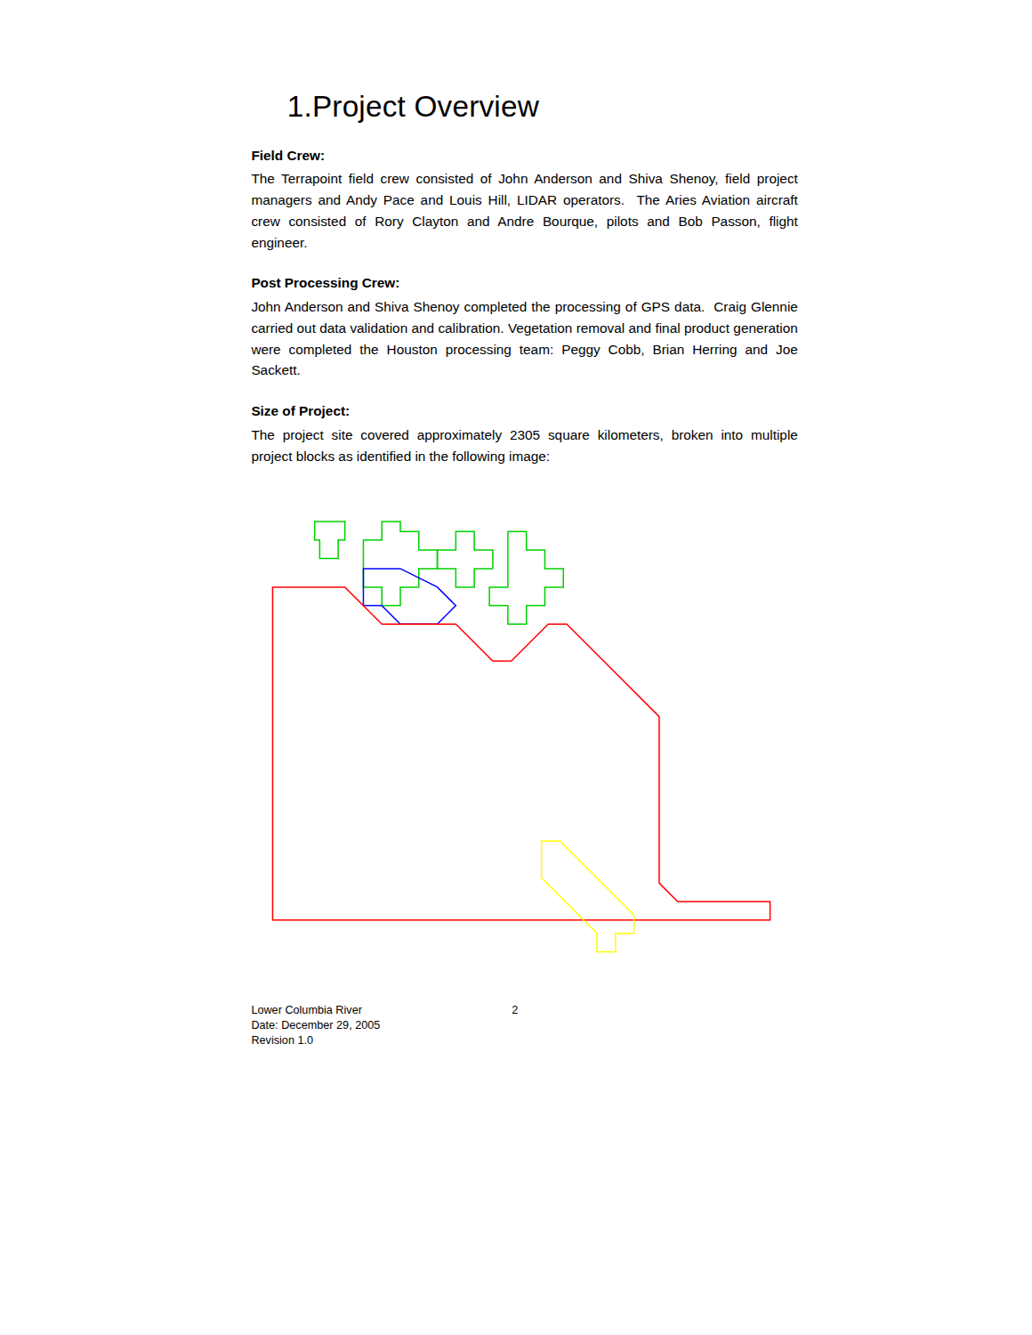1.Project Overview
Field Crew:
The Terrapoint field crew consisted of John Anderson and Shiva Shenoy, field project managers and Andy Pace and Louis Hill, LIDAR operators. The Aries Aviation aircraft crew consisted of Rory Clayton and Andre Bourque, pilots and Bob Passon, flight engineer.
Post Processing Crew:
John Anderson and Shiva Shenoy completed the processing of GPS data. Craig Glennie carried out data validation and calibration. Vegetation removal and final product generation were completed the Houston processing team: Peggy Cobb, Brian Herring and Joe Sackett.
Size of Project:
The project site covered approximately 2305 square kilometers, broken into multiple project blocks as identified in the following image:
2 Lower Columbia River
Date: December 29, 2005
Revision 1.0